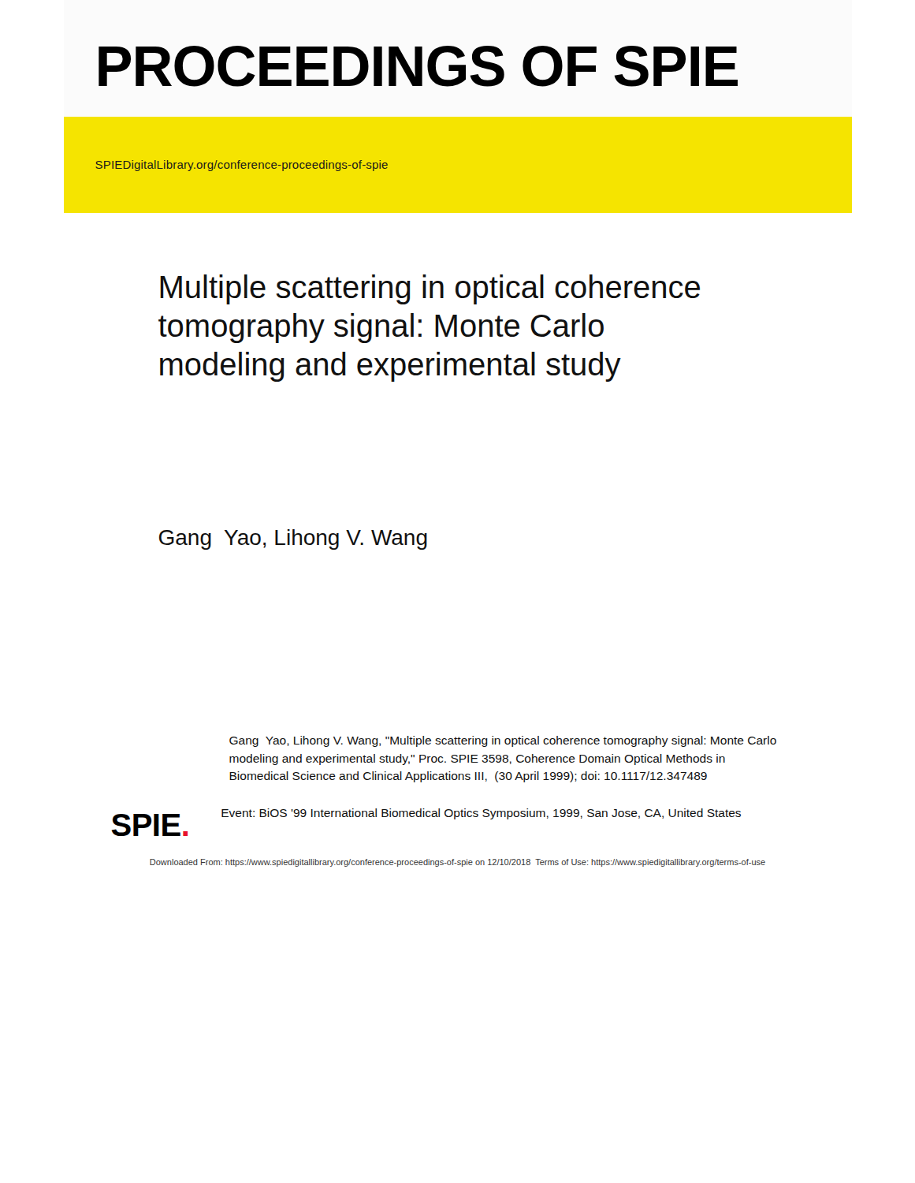PROCEEDINGS OF SPIE
SPIEDigitalLibrary.org/conference-proceedings-of-spie
Multiple scattering in optical coherence tomography signal: Monte Carlo modeling and experimental study
Gang Yao, Lihong V. Wang
Gang Yao, Lihong V. Wang, "Multiple scattering in optical coherence tomography signal: Monte Carlo modeling and experimental study," Proc. SPIE 3598, Coherence Domain Optical Methods in Biomedical Science and Clinical Applications III, (30 April 1999); doi: 10.1117/12.347489
SPIE.
Event: BiOS '99 International Biomedical Optics Symposium, 1999, San Jose, CA, United States
Downloaded From: https://www.spiedigitallibrary.org/conference-proceedings-of-spie on 12/10/2018 Terms of Use: https://www.spiedigitallibrary.org/terms-of-use